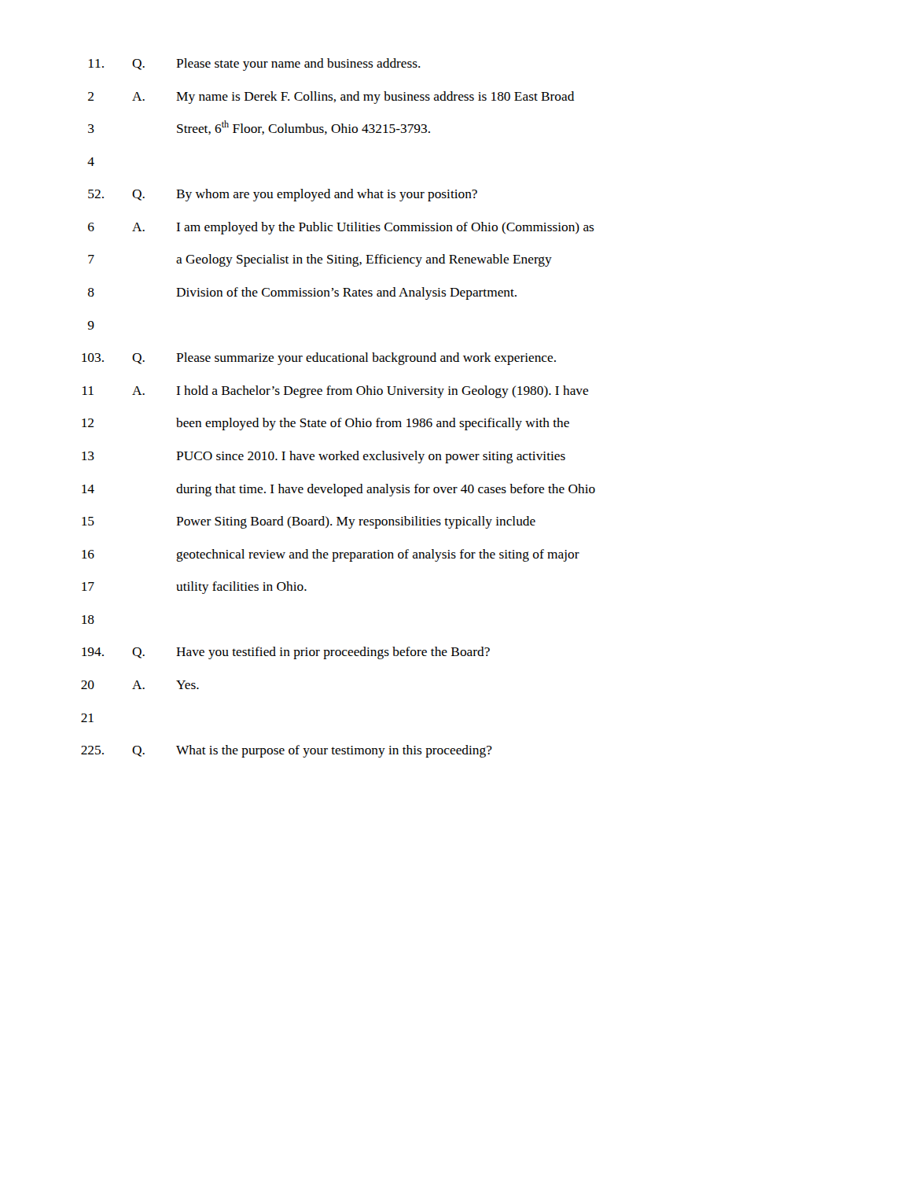| 1 | 1. | Q. | Please state your name and business address. |
| 2 | | A. | My name is Derek F. Collins, and my business address is 180 East Broad |
| 3 | | | Street, 6 th Floor, Columbus, Ohio 43215-3793. |
| 4 | | | |
| 5 | 2. | Q. | By whom are you employed and what is your position? |
| 6 | | A. | I am employed by the Public Utilities Commission of Ohio (Commission) as |
| 7 | | | a Geology Specialist in the Siting, Efficiency and Renewable Energy |
| 8 | | | Division of the Commission’s Rates and Analysis Department. |
| 9 | | | |
| 10 | 3. | Q. | Please summarize your educational background and work experience. |
| 11 | | A. | I hold a Bachelor’s Degree from Ohio University in Geology (1980). I have |
| 12 | | | been employed by the State of Ohio from 1986 and specifically with the |
| 13 | | | PUCO since 2010. I have worked exclusively on power siting activities |
| 14 | | | during that time. I have developed analysis for over 40 cases before the Ohio |
| 15 | | | Power Siting Board (Board). My responsibilities typically include |
| 16 | | | geotechnical review and the preparation of analysis for the siting of major |
| 17 | | | utility facilities in Ohio. |
| 18 | | | |
| 19 | 4. | Q. | Have you testified in prior proceedings before the Board? |
| 20 | | A. | Yes. |
| 21 | | | |
| 22 | 5. | Q. | What is the purpose of your testimony in this proceeding? |